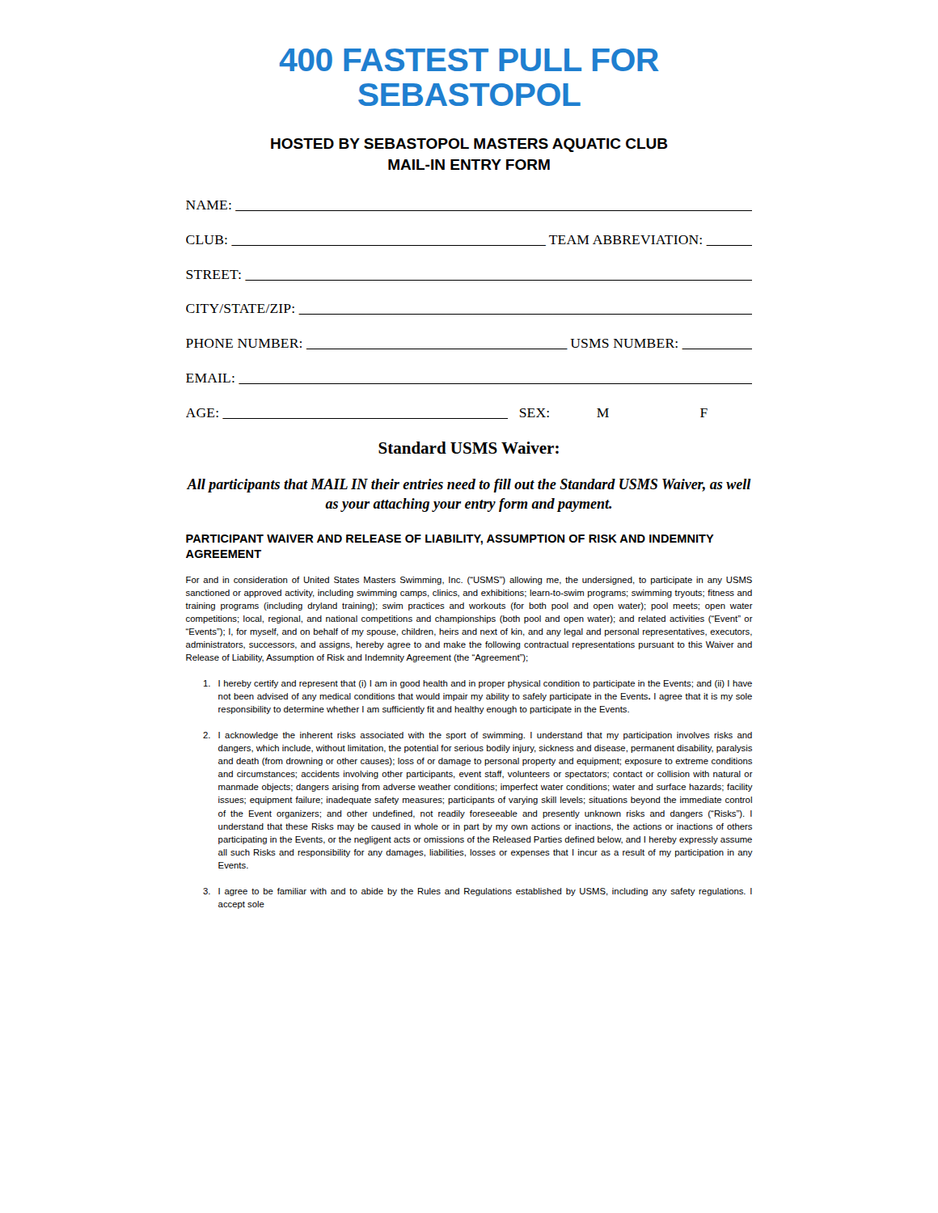400 FASTEST PULL FOR SEBASTOPOL
HOSTED BY SEBASTOPOL MASTERS AQUATIC CLUB
MAIL-IN ENTRY FORM
NAME: _______________________________________________________________________________________
CLUB: _______________________________________________ TEAM ABBREVIATION: ______________
STREET: _____________________________________________________________________________________
CITY/STATE/ZIP: _______________________________________________________________________________
PHONE NUMBER: _______________________________________ USMS NUMBER: ____________________
EMAIL: ______________________________________________________________________________________
AGE: _______________________________________________ SEX: MF
Standard USMS Waiver:
All participants that MAIL IN their entries need to fill out the Standard USMS Waiver, as well as your attaching your entry form and payment.
PARTICIPANT WAIVER AND RELEASE OF LIABILITY, ASSUMPTION OF RISK AND INDEMNITY AGREEMENT
For and in consideration of United States Masters Swimming, Inc. (“USMS”) allowing me, the undersigned, to participate in any USMS sanctioned or approved activity, including swimming camps, clinics, and exhibitions; learn-to-swim programs; swimming tryouts; fitness and training programs (including dryland training); swim practices and workouts (for both pool and open water); pool meets; open water competitions; local, regional, and national competitions and championships (both pool and open water); and related activities (“Event” or “Events”); I, for myself, and on behalf of my spouse, children, heirs and next of kin, and any legal and personal representatives, executors, administrators, successors, and assigns, hereby agree to and make the following contractual representations pursuant to this Waiver and Release of Liability, Assumption of Risk and Indemnity Agreement (the “Agreement”);
I hereby certify and represent that (i) I am in good health and in proper physical condition to participate in the Events; and (ii) I have not been advised of any medical conditions that would impair my ability to safely participate in the Events. I agree that it is my sole responsibility to determine whether I am sufficiently fit and healthy enough to participate in the Events.
I acknowledge the inherent risks associated with the sport of swimming. I understand that my participation involves risks and dangers, which include, without limitation, the potential for serious bodily injury, sickness and disease, permanent disability, paralysis and death (from drowning or other causes); loss of or damage to personal property and equipment; exposure to extreme conditions and circumstances; accidents involving other participants, event staff, volunteers or spectators; contact or collision with natural or manmade objects; dangers arising from adverse weather conditions; imperfect water conditions; water and surface hazards; facility issues; equipment failure; inadequate safety measures; participants of varying skill levels; situations beyond the immediate control of the Event organizers; and other undefined, not readily foreseeable and presently unknown risks and dangers (“Risks”). I understand that these Risks may be caused in whole or in part by my own actions or inactions, the actions or inactions of others participating in the Events, or the negligent acts or omissions of the Released Parties defined below, and I hereby expressly assume all such Risks and responsibility for any damages, liabilities, losses or expenses that I incur as a result of my participation in any Events.
I agree to be familiar with and to abide by the Rules and Regulations established by USMS, including any safety regulations. I accept sole